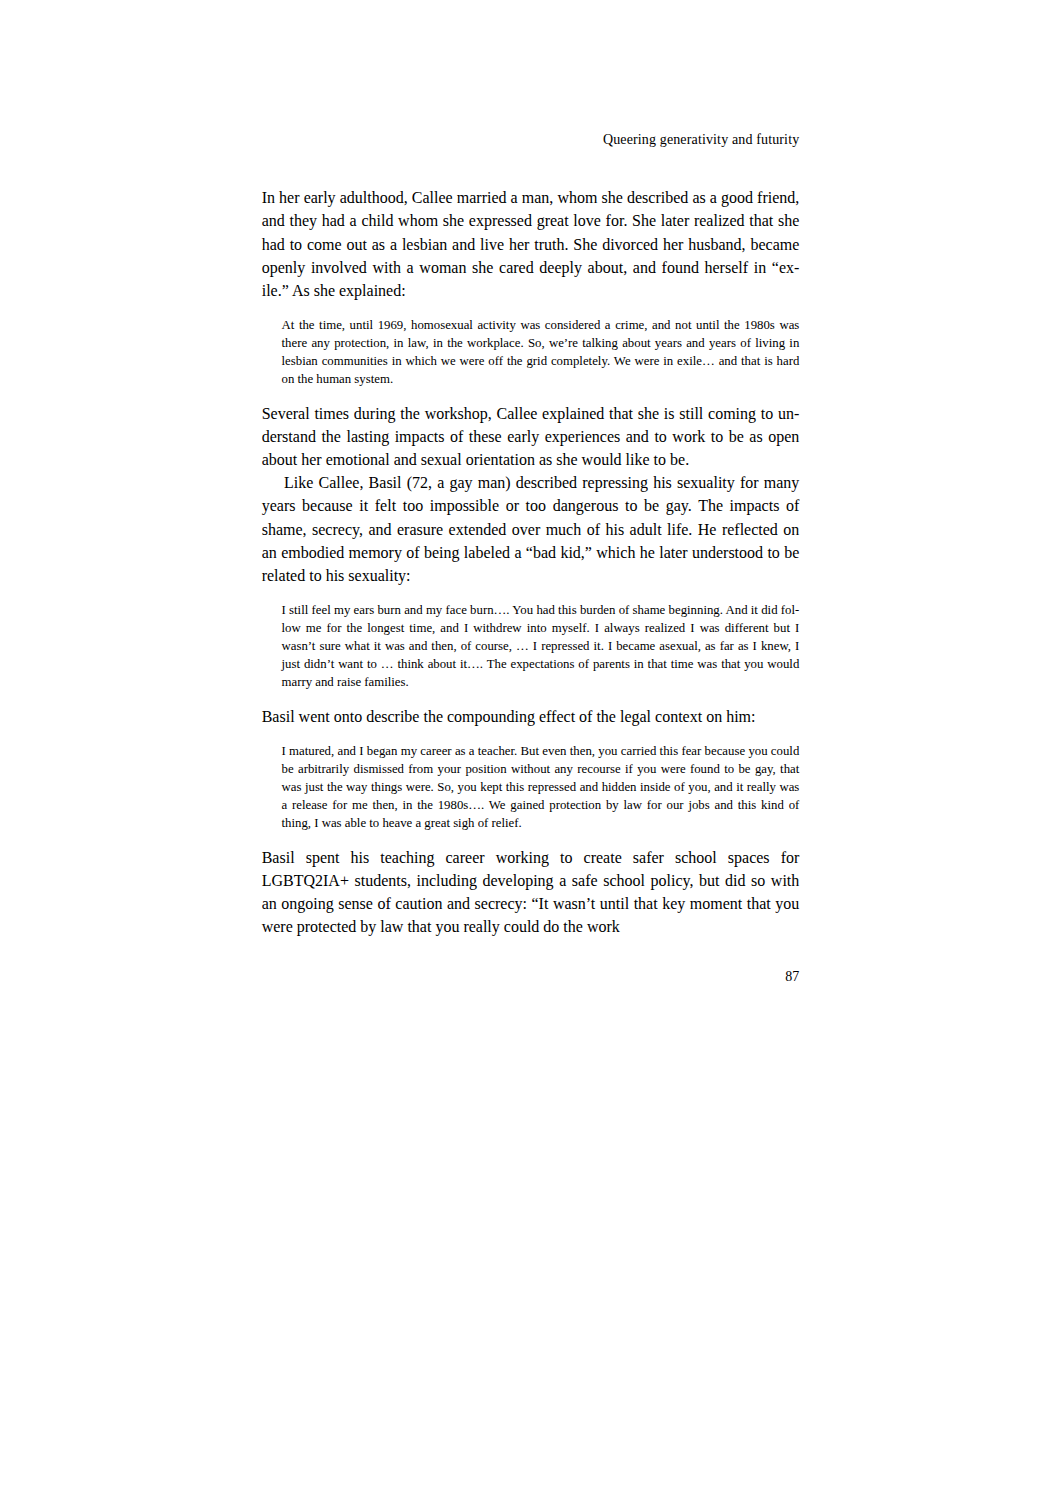Queering generativity and futurity
In her early adulthood, Callee married a man, whom she described as a good friend, and they had a child whom she expressed great love for. She later realized that she had to come out as a lesbian and live her truth. She divorced her husband, became openly involved with a woman she cared deeply about, and found herself in “exile.” As she explained:
At the time, until 1969, homosexual activity was considered a crime, and not until the 1980s was there any protection, in law, in the workplace. So, we’re talking about years and years of living in lesbian communities in which we were off the grid completely. We were in exile… and that is hard on the human system.
Several times during the workshop, Callee explained that she is still coming to understand the lasting impacts of these early experiences and to work to be as open about her emotional and sexual orientation as she would like to be.
Like Callee, Basil (72, a gay man) described repressing his sexuality for many years because it felt too impossible or too dangerous to be gay. The impacts of shame, secrecy, and erasure extended over much of his adult life. He reflected on an embodied memory of being labeled a “bad kid,” which he later understood to be related to his sexuality:
I still feel my ears burn and my face burn…. You had this burden of shame beginning. And it did follow me for the longest time, and I withdrew into myself. I always realized I was different but I wasn’t sure what it was and then, of course, … I repressed it. I became asexual, as far as I knew, I just didn’t want to … think about it…. The expectations of parents in that time was that you would marry and raise families.
Basil went onto describe the compounding effect of the legal context on him:
I matured, and I began my career as a teacher. But even then, you carried this fear because you could be arbitrarily dismissed from your position without any recourse if you were found to be gay, that was just the way things were. So, you kept this repressed and hidden inside of you, and it really was a release for me then, in the 1980s…. We gained protection by law for our jobs and this kind of thing, I was able to heave a great sigh of relief.
Basil spent his teaching career working to create safer school spaces for LGBTQ2IA+ students, including developing a safe school policy, but did so with an ongoing sense of caution and secrecy: “It wasn’t until that key moment that you were protected by law that you really could do the work
87